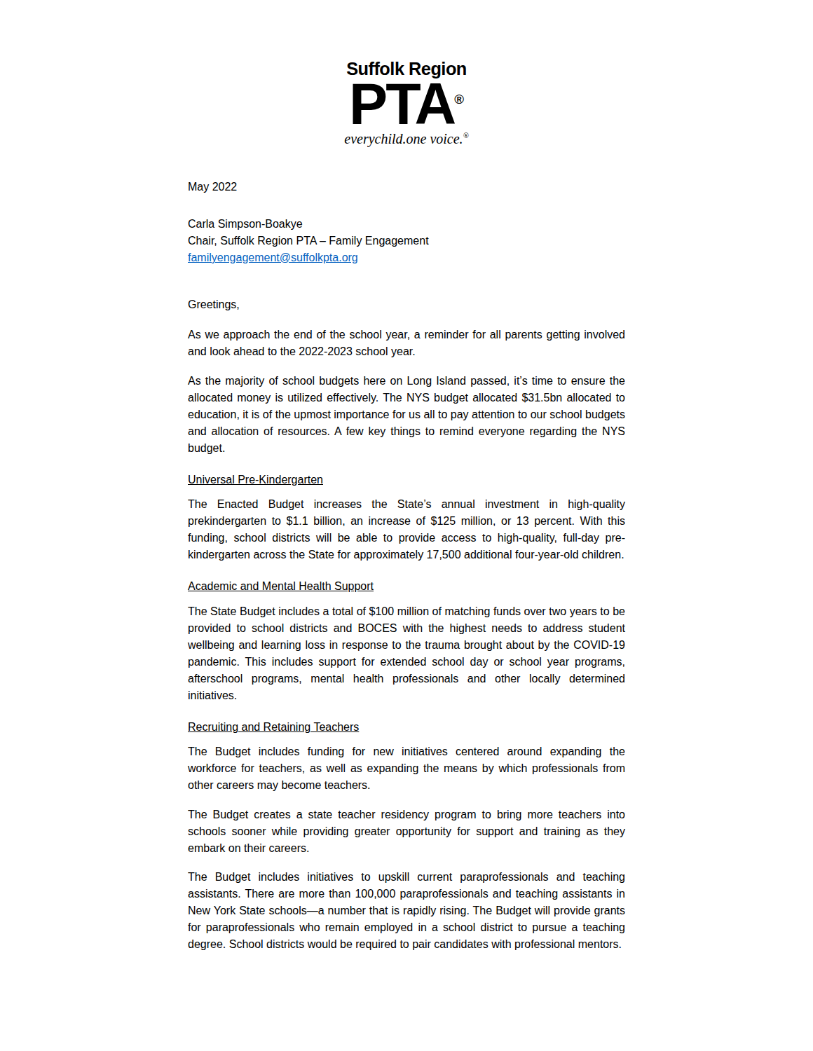Suffolk Region
PTA®
everychild. one voice.®
May 2022
Carla Simpson-Boakye
Chair, Suffolk Region PTA – Family Engagement
familyengagement@suffolkpta.org
Greetings,
As we approach the end of the school year, a reminder for all parents getting involved and look ahead to the 2022-2023 school year.
As the majority of school budgets here on Long Island passed, it’s time to ensure the allocated money is utilized effectively. The NYS budget allocated $31.5bn allocated to education, it is of the upmost importance for us all to pay attention to our school budgets and allocation of resources. A few key things to remind everyone regarding the NYS budget.
Universal Pre-Kindergarten
The Enacted Budget increases the State’s annual investment in high-quality prekindergarten to $1.1 billion, an increase of $125 million, or 13 percent. With this funding, school districts will be able to provide access to high-quality, full-day pre-kindergarten across the State for approximately 17,500 additional four-year-old children.
Academic and Mental Health Support
The State Budget includes a total of $100 million of matching funds over two years to be provided to school districts and BOCES with the highest needs to address student wellbeing and learning loss in response to the trauma brought about by the COVID-19 pandemic. This includes support for extended school day or school year programs, afterschool programs, mental health professionals and other locally determined initiatives.
Recruiting and Retaining Teachers
The Budget includes funding for new initiatives centered around expanding the workforce for teachers, as well as expanding the means by which professionals from other careers may become teachers.
The Budget creates a state teacher residency program to bring more teachers into schools sooner while providing greater opportunity for support and training as they embark on their careers.
The Budget includes initiatives to upskill current paraprofessionals and teaching assistants. There are more than 100,000 paraprofessionals and teaching assistants in New York State schools—a number that is rapidly rising. The Budget will provide grants for paraprofessionals who remain employed in a school district to pursue a teaching degree. School districts would be required to pair candidates with professional mentors.